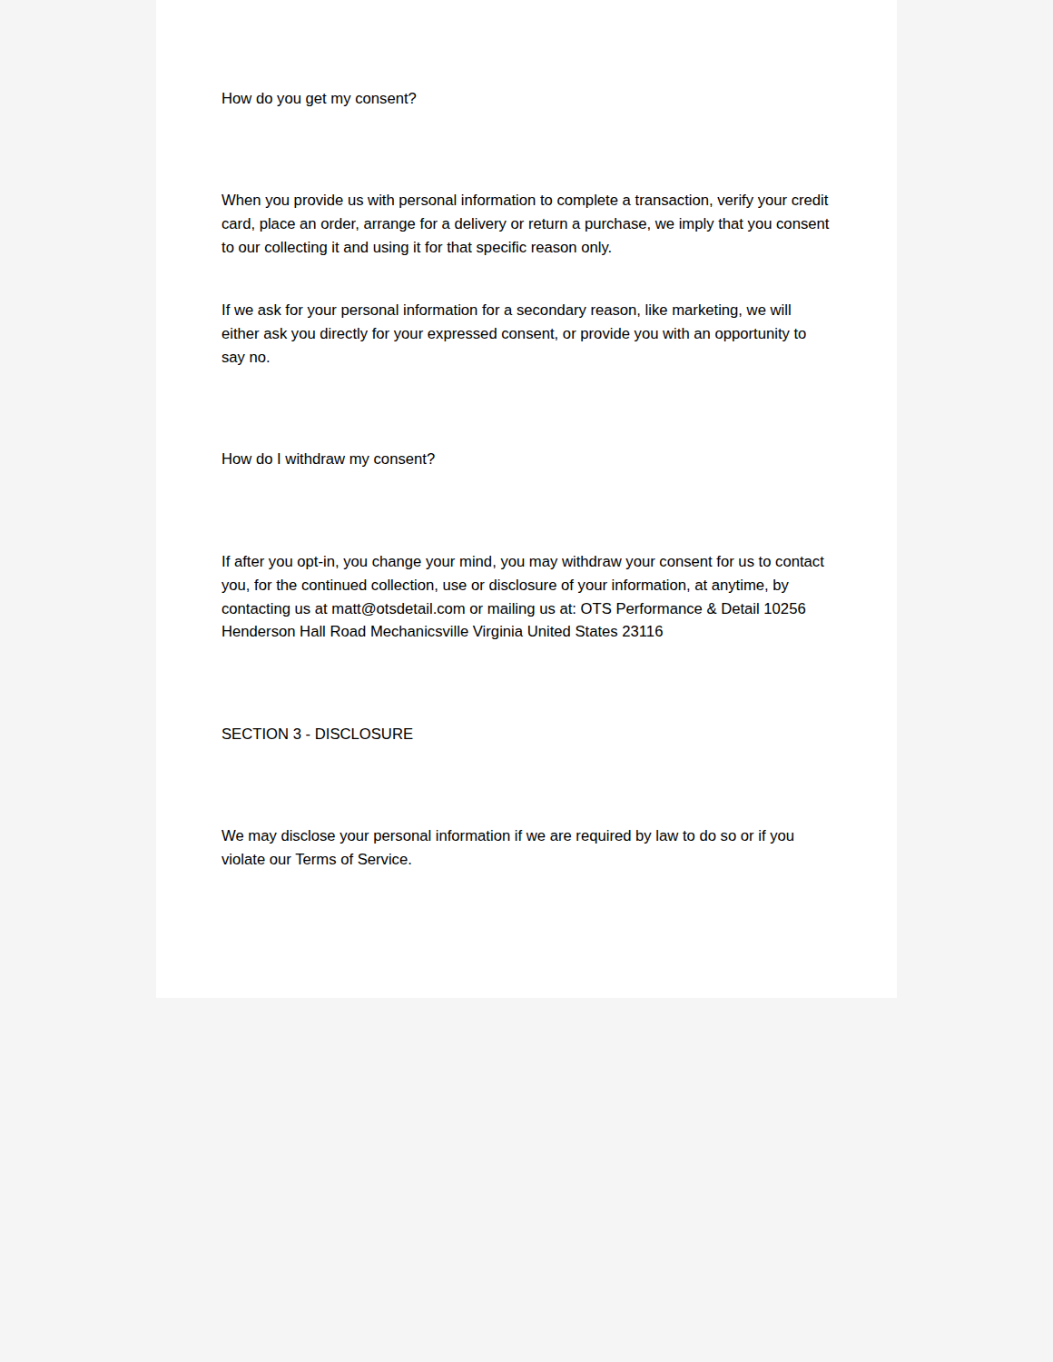How do you get my consent?
When you provide us with personal information to complete a transaction, verify your credit card, place an order, arrange for a delivery or return a purchase, we imply that you consent to our collecting it and using it for that specific reason only.
If we ask for your personal information for a secondary reason, like marketing, we will either ask you directly for your expressed consent, or provide you with an opportunity to say no.
How do I withdraw my consent?
If after you opt-in, you change your mind, you may withdraw your consent for us to contact you, for the continued collection, use or disclosure of your information, at anytime, by contacting us at matt@otsdetail.com or mailing us at: OTS Performance & Detail 10256 Henderson Hall Road Mechanicsville Virginia United States 23116
SECTION 3 - DISCLOSURE
We may disclose your personal information if we are required by law to do so or if you violate our Terms of Service.